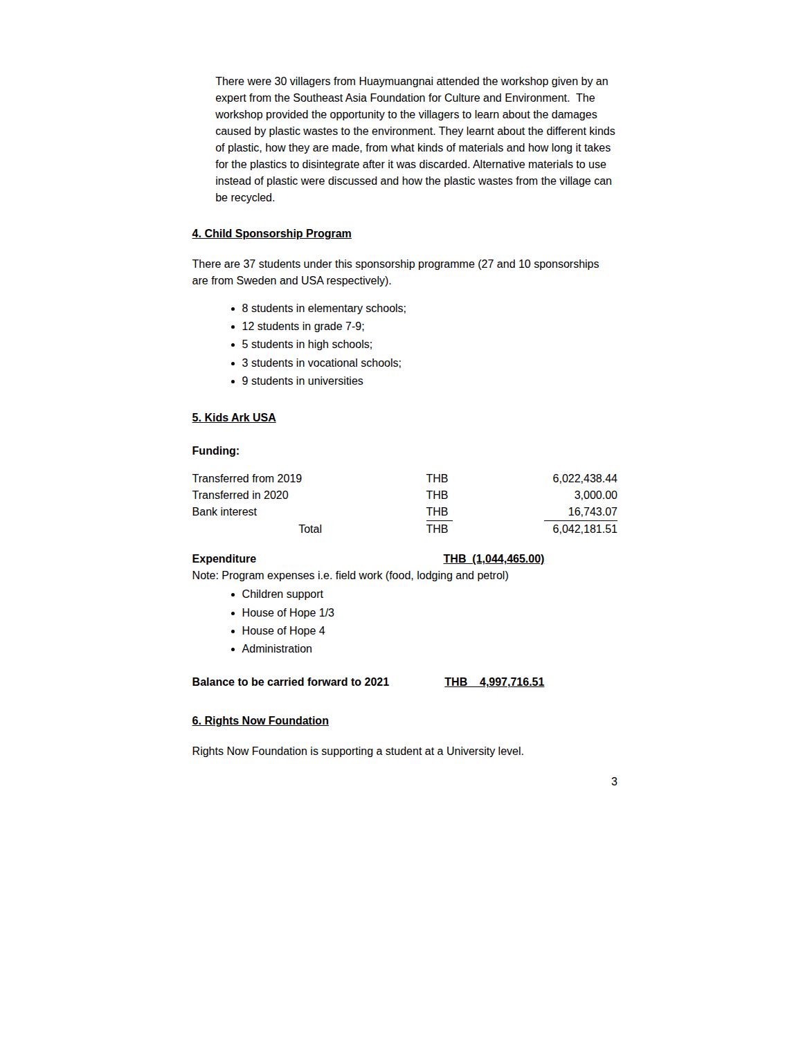There were 30 villagers from Huaymuangnai attended the workshop given by an expert from the Southeast Asia Foundation for Culture and Environment. The workshop provided the opportunity to the villagers to learn about the damages caused by plastic wastes to the environment. They learnt about the different kinds of plastic, how they are made, from what kinds of materials and how long it takes for the plastics to disintegrate after it was discarded. Alternative materials to use instead of plastic were discussed and how the plastic wastes from the village can be recycled.
4. Child Sponsorship Program
There are 37 students under this sponsorship programme (27 and 10 sponsorships are from Sweden and USA respectively).
8 students in elementary schools;
12 students in grade 7-9;
5 students in high schools;
3 students in vocational schools;
9 students in universities
5. Kids Ark USA
Funding:
| Transferred from 2019 | THB | 6,022,438.44 |
| Transferred in 2020 | THB | 3,000.00 |
| Bank interest | THB | 16,743.07 |
| Total | THB | 6,042,181.51 |
Expenditure THB (1,044,465.00)
Note: Program expenses i.e. field work (food, lodging and petrol)
Children support
House of Hope 1/3
House of Hope 4
Administration
Balance to be carried forward to 2021 THB 4,997,716.51
6. Rights Now Foundation
Rights Now Foundation is supporting a student at a University level.
3